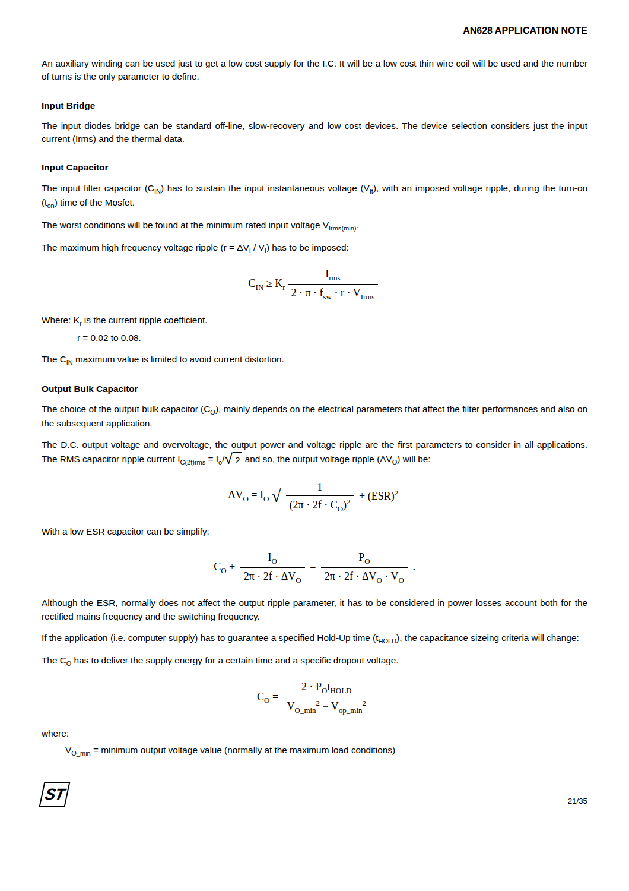AN628 APPLICATION NOTE
An auxiliary winding can be used just to get a low cost supply for the I.C. It will be a low cost thin wire coil will be used and the number of turns is the only parameter to define.
Input Bridge
The input diodes bridge can be standard off-line, slow-recovery and low cost devices. The device selection considers just the input current (Irms) and the thermal data.
Input Capacitor
The input filter capacitor (CIN) has to sustain the input instantaneous voltage (VIt), with an imposed voltage ripple, during the turn-on (ton) time of the Mosfet.
The worst conditions will be found at the minimum rated input voltage VIrms(min).
The maximum high frequency voltage ripple (r = ΔVI / VI) has to be imposed:
CIN ≥ KrIrms 2 · π · fsw · r · VIrms
Where: Kr is the current ripple coefficient.
r = 0.02 to 0.08.
The CIN maximum value is limited to avoid current distortion.
Output Bulk Capacitor
The choice of the output bulk capacitor (CO), mainly depends on the electrical parameters that affect the filter performances and also on the subsequent application.
The D.C. output voltage and overvoltage, the output power and voltage ripple are the first parameters to consider in all applications. The RMS capacitor ripple current IC(2f)rms = Io/√2 and so, the output voltage ripple (ΔVO) will be:
ΔVO = IO √ 1(2π · 2f · CO)2 + (ESR)2
With a low ESR capacitor can be simplify:
CO + IO 2π · 2f · ΔVO = PO 2π · 2f · ΔVO · VO .
Although the ESR, normally does not affect the output ripple parameter, it has to be considered in power losses account both for the rectified mains frequency and the switching frequency.
If the application (i.e. computer supply) has to guarantee a specified Hold-Up time (tHOLD), the capacitance sizeing criteria will change:
The CO has to deliver the supply energy for a certain time and a specific dropout voltage.
CO = 2 · POtHOLD VO_min2 − Vop_min2
where:
VO_min = minimum output voltage value (normally at the maximum load conditions)
ST 21/35